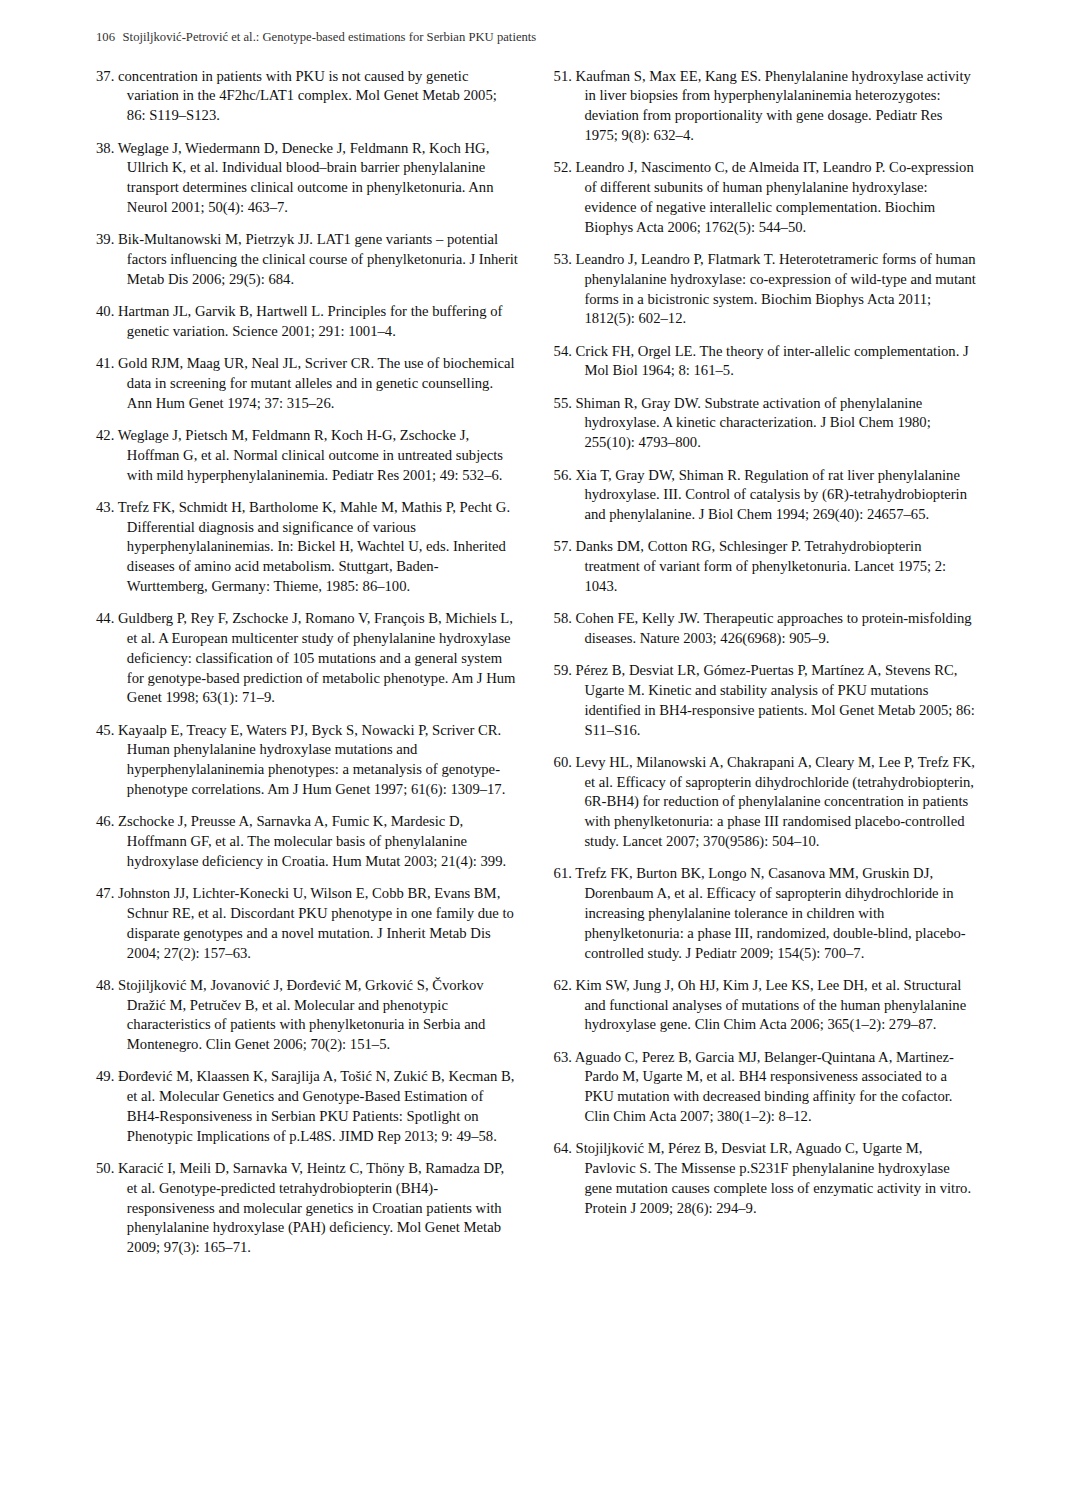106 Stojiljković-Petrović et al.: Genotype-based estimations for Serbian PKU patients
concentration in patients with PKU is not caused by genetic variation in the 4F2hc/LAT1 complex. Mol Genet Metab 2005; 86: S119–S123.
Weglage J, Wiedermann D, Denecke J, Feldmann R, Koch HG, Ullrich K, et al. Individual blood–brain barrier phenylalanine transport determines clinical outcome in phenylketonuria. Ann Neurol 2001; 50(4): 463–7.
Bik-Multanowski M, Pietrzyk JJ. LAT1 gene variants – potential factors influencing the clinical course of phenylketonuria. J Inherit Metab Dis 2006; 29(5): 684.
Hartman JL, Garvik B, Hartwell L. Principles for the buffering of genetic variation. Science 2001; 291: 1001–4.
Gold RJM, Maag UR, Neal JL, Scriver CR. The use of biochemical data in screening for mutant alleles and in genetic counselling. Ann Hum Genet 1974; 37: 315–26.
Weglage J, Pietsch M, Feldmann R, Koch H-G, Zschocke J, Hoffman G, et al. Normal clinical outcome in untreated subjects with mild hyperphenylalaninemia. Pediatr Res 2001; 49: 532–6.
Trefz FK, Schmidt H, Bartholome K, Mahle M, Mathis P, Pecht G. Differential diagnosis and significance of various hyperphenylalaninemias. In: Bickel H, Wachtel U, eds. Inherited diseases of amino acid metabolism. Stuttgart, Baden-Wurttemberg, Germany: Thieme, 1985: 86–100.
Guldberg P, Rey F, Zschocke J, Romano V, François B, Michiels L, et al. A European multicenter study of phenylalanine hydroxylase deficiency: classification of 105 mutations and a general system for genotype-based prediction of metabolic phenotype. Am J Hum Genet 1998; 63(1): 71–9.
Kayaalp E, Treacy E, Waters PJ, Byck S, Nowacki P, Scriver CR. Human phenylalanine hydroxylase mutations and hyperphenylalaninemia phenotypes: a metanalysis of genotype-phenotype correlations. Am J Hum Genet 1997; 61(6): 1309–17.
Zschocke J, Preusse A, Sarnavka A, Fumic K, Mardesic D, Hoffmann GF, et al. The molecular basis of phenylalanine hydroxylase deficiency in Croatia. Hum Mutat 2003; 21(4): 399.
Johnston JJ, Lichter-Konecki U, Wilson E, Cobb BR, Evans BM, Schnur RE, et al. Discordant PKU phenotype in one family due to disparate genotypes and a novel mutation. J Inherit Metab Dis 2004; 27(2): 157–63.
Stojiljković M, Jovanović J, Đorđević M, Grković S, Čvorkov Dražić M, Petručev B, et al. Molecular and phenotypic characteristics of patients with phenylketonuria in Serbia and Montenegro. Clin Genet 2006; 70(2): 151–5.
Đorđević M, Klaassen K, Sarajlija A, Tošić N, Zukić B, Kecman B, et al. Molecular Genetics and Genotype-Based Estimation of BH4-Responsiveness in Serbian PKU Patients: Spotlight on Phenotypic Implications of p.L48S. JIMD Rep 2013; 9: 49–58.
Karacić I, Meili D, Sarnavka V, Heintz C, Thöny B, Ramadza DP, et al. Genotype-predicted tetrahydrobiopterin (BH4)-responsiveness and molecular genetics in Croatian patients with phenylalanine hydroxylase (PAH) deficiency. Mol Genet Metab 2009; 97(3): 165–71.
Kaufman S, Max EE, Kang ES. Phenylalanine hydroxylase activity in liver biopsies from hyperphenylalaninemia heterozygotes: deviation from proportionality with gene dosage. Pediatr Res 1975; 9(8): 632–4.
Leandro J, Nascimento C, de Almeida IT, Leandro P. Co-expression of different subunits of human phenylalanine hydroxylase: evidence of negative interallelic complementation. Biochim Biophys Acta 2006; 1762(5): 544–50.
Leandro J, Leandro P, Flatmark T. Heterotetrameric forms of human phenylalanine hydroxylase: co-expression of wild-type and mutant forms in a bicistronic system. Biochim Biophys Acta 2011; 1812(5): 602–12.
Crick FH, Orgel LE. The theory of inter-allelic complementation. J Mol Biol 1964; 8: 161–5.
Shiman R, Gray DW. Substrate activation of phenylalanine hydroxylase. A kinetic characterization. J Biol Chem 1980; 255(10): 4793–800.
Xia T, Gray DW, Shiman R. Regulation of rat liver phenylalanine hydroxylase. III. Control of catalysis by (6R)-tetrahydrobiopterin and phenylalanine. J Biol Chem 1994; 269(40): 24657–65.
Danks DM, Cotton RG, Schlesinger P. Tetrahydrobiopterin treatment of variant form of phenylketonuria. Lancet 1975; 2: 1043.
Cohen FE, Kelly JW. Therapeutic approaches to protein-misfolding diseases. Nature 2003; 426(6968): 905–9.
Pérez B, Desviat LR, Gómez-Puertas P, Martínez A, Stevens RC, Ugarte M. Kinetic and stability analysis of PKU mutations identified in BH4-responsive patients. Mol Genet Metab 2005; 86: S11–S16.
Levy HL, Milanowski A, Chakrapani A, Cleary M, Lee P, Trefz FK, et al. Efficacy of sapropterin dihydrochloride (tetrahydrobiopterin, 6R-BH4) for reduction of phenylalanine concentration in patients with phenylketonuria: a phase III randomised placebo-controlled study. Lancet 2007; 370(9586): 504–10.
Trefz FK, Burton BK, Longo N, Casanova MM, Gruskin DJ, Dorenbaum A, et al. Efficacy of sapropterin dihydrochloride in increasing phenylalanine tolerance in children with phenylketonuria: a phase III, randomized, double-blind, placebo-controlled study. J Pediatr 2009; 154(5): 700–7.
Kim SW, Jung J, Oh HJ, Kim J, Lee KS, Lee DH, et al. Structural and functional analyses of mutations of the human phenylalanine hydroxylase gene. Clin Chim Acta 2006; 365(1–2): 279–87.
Aguado C, Perez B, Garcia MJ, Belanger-Quintana A, Martinez-Pardo M, Ugarte M, et al. BH4 responsiveness associated to a PKU mutation with decreased binding affinity for the cofactor. Clin Chim Acta 2007; 380(1–2): 8–12.
Stojiljković M, Pérez B, Desviat LR, Aguado C, Ugarte M, Pavlovic S. The Missense p.S231F phenylalanine hydroxylase gene mutation causes complete loss of enzymatic activity in vitro. Protein J 2009; 28(6): 294–9.